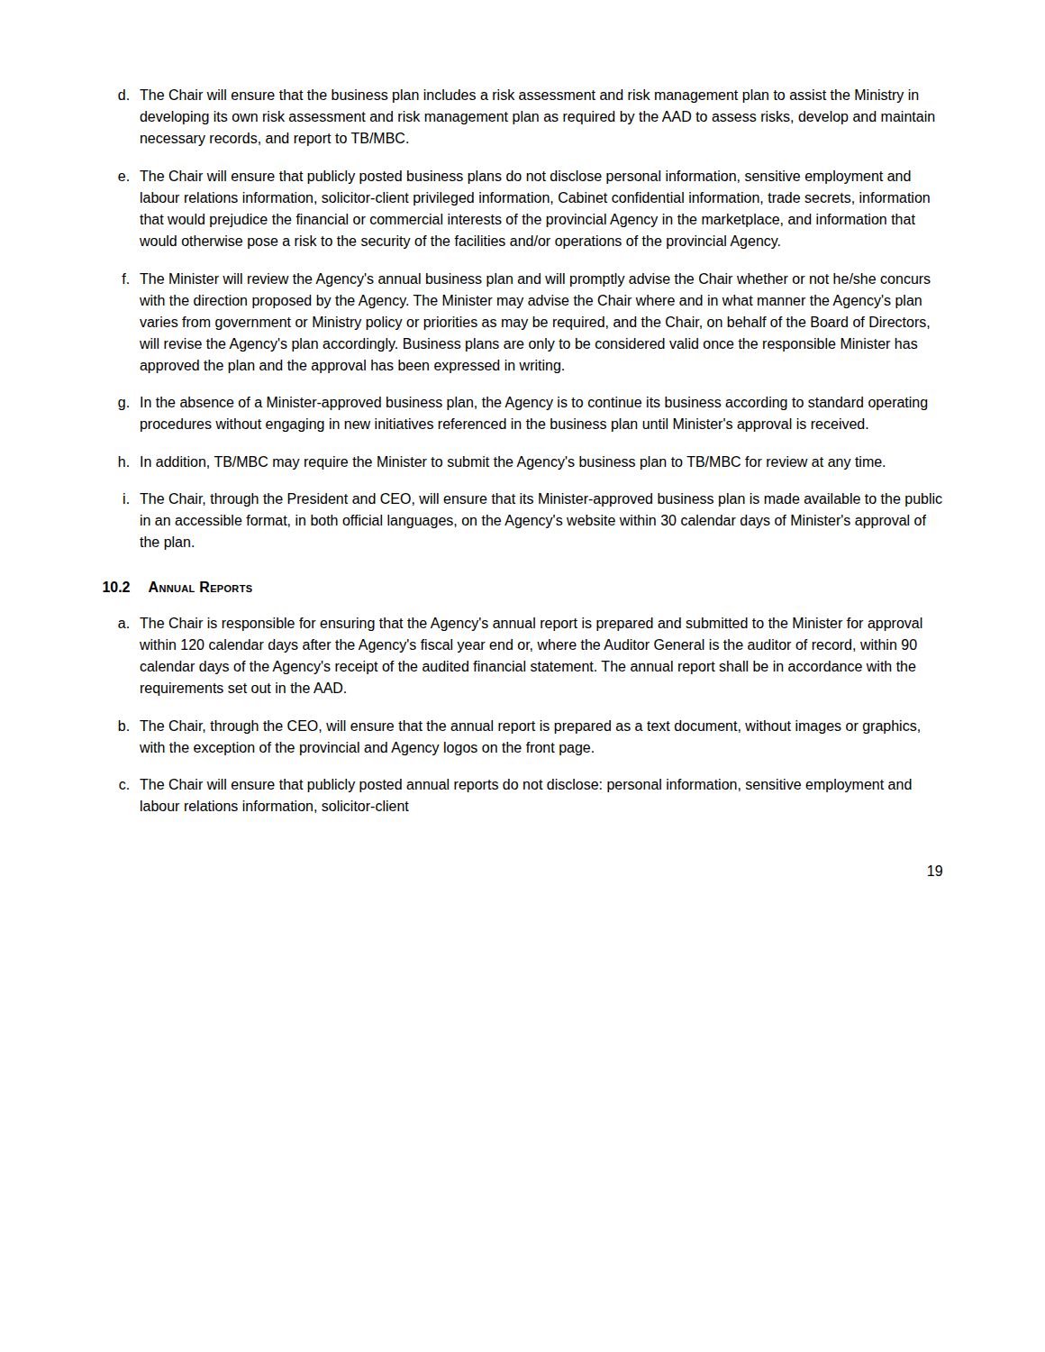The Chair will ensure that the business plan includes a risk assessment and risk management plan to assist the Ministry in developing its own risk assessment and risk management plan as required by the AAD to assess risks, develop and maintain necessary records, and report to TB/MBC.
The Chair will ensure that publicly posted business plans do not disclose personal information, sensitive employment and labour relations information, solicitor-client privileged information, Cabinet confidential information, trade secrets, information that would prejudice the financial or commercial interests of the provincial Agency in the marketplace, and information that would otherwise pose a risk to the security of the facilities and/or operations of the provincial Agency.
The Minister will review the Agency's annual business plan and will promptly advise the Chair whether or not he/she concurs with the direction proposed by the Agency. The Minister may advise the Chair where and in what manner the Agency's plan varies from government or Ministry policy or priorities as may be required, and the Chair, on behalf of the Board of Directors, will revise the Agency's plan accordingly. Business plans are only to be considered valid once the responsible Minister has approved the plan and the approval has been expressed in writing.
In the absence of a Minister-approved business plan, the Agency is to continue its business according to standard operating procedures without engaging in new initiatives referenced in the business plan until Minister's approval is received.
In addition, TB/MBC may require the Minister to submit the Agency's business plan to TB/MBC for review at any time.
The Chair, through the President and CEO, will ensure that its Minister-approved business plan is made available to the public in an accessible format, in both official languages, on the Agency's website within 30 calendar days of Minister's approval of the plan.
10.2 Annual Reports
The Chair is responsible for ensuring that the Agency's annual report is prepared and submitted to the Minister for approval within 120 calendar days after the Agency's fiscal year end or, where the Auditor General is the auditor of record, within 90 calendar days of the Agency's receipt of the audited financial statement. The annual report shall be in accordance with the requirements set out in the AAD.
The Chair, through the CEO, will ensure that the annual report is prepared as a text document, without images or graphics, with the exception of the provincial and Agency logos on the front page.
The Chair will ensure that publicly posted annual reports do not disclose: personal information, sensitive employment and labour relations information, solicitor-client
19